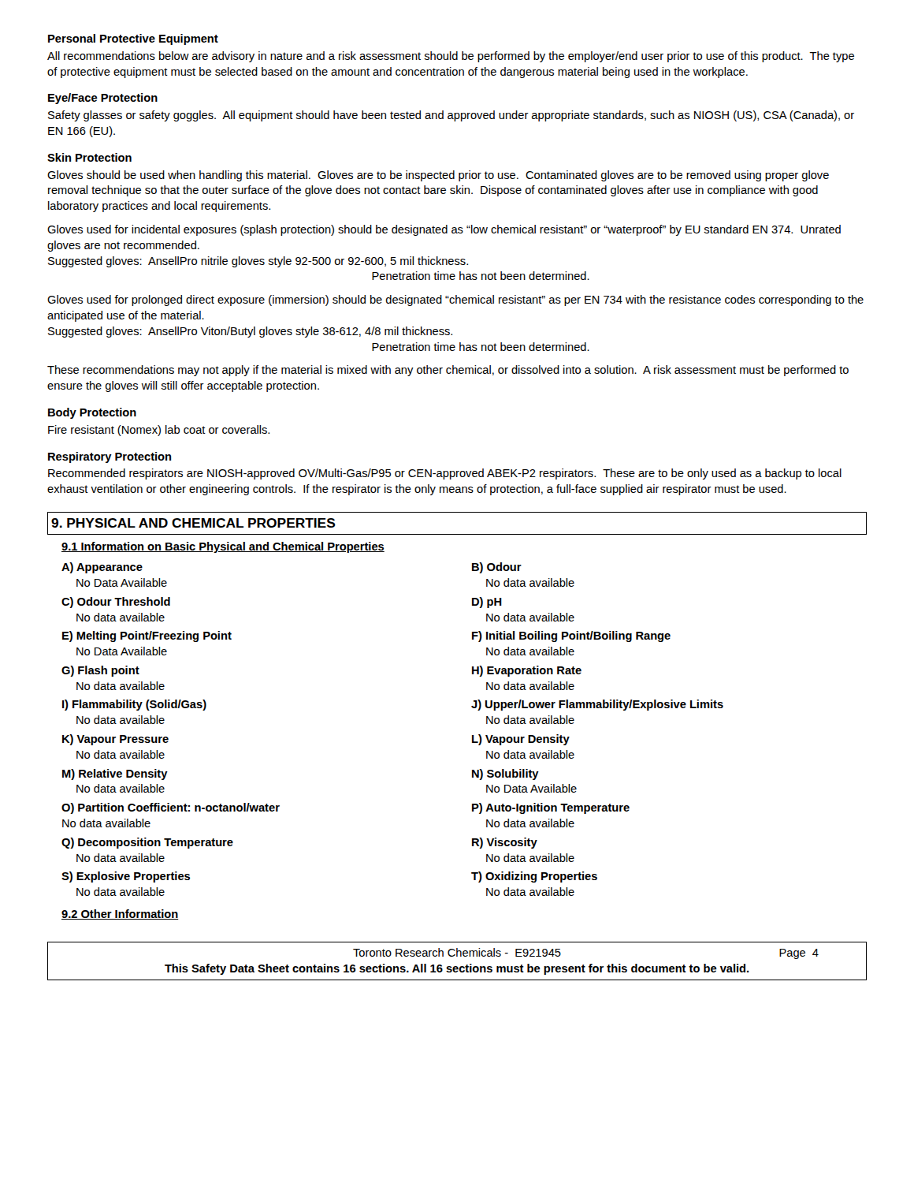Personal Protective Equipment
All recommendations below are advisory in nature and a risk assessment should be performed by the employer/end user prior to use of this product. The type of protective equipment must be selected based on the amount and concentration of the dangerous material being used in the workplace.
Eye/Face Protection
Safety glasses or safety goggles. All equipment should have been tested and approved under appropriate standards, such as NIOSH (US), CSA (Canada), or EN 166 (EU).
Skin Protection
Gloves should be used when handling this material. Gloves are to be inspected prior to use. Contaminated gloves are to be removed using proper glove removal technique so that the outer surface of the glove does not contact bare skin. Dispose of contaminated gloves after use in compliance with good laboratory practices and local requirements.
Gloves used for incidental exposures (splash protection) should be designated as “low chemical resistant” or “waterproof” by EU standard EN 374. Unrated gloves are not recommended.
Suggested gloves: AnsellPro nitrile gloves style 92-500 or 92-600, 5 mil thickness.
Penetration time has not been determined.
Gloves used for prolonged direct exposure (immersion) should be designated “chemical resistant” as per EN 734 with the resistance codes corresponding to the anticipated use of the material.
Suggested gloves: AnsellPro Viton/Butyl gloves style 38-612, 4/8 mil thickness.
Penetration time has not been determined.
These recommendations may not apply if the material is mixed with any other chemical, or dissolved into a solution. A risk assessment must be performed to ensure the gloves will still offer acceptable protection.
Body Protection
Fire resistant (Nomex) lab coat or coveralls.
Respiratory Protection
Recommended respirators are NIOSH-approved OV/Multi-Gas/P95 or CEN-approved ABEK-P2 respirators. These are to be only used as a backup to local exhaust ventilation or other engineering controls. If the respirator is the only means of protection, a full-face supplied air respirator must be used.
9. PHYSICAL AND CHEMICAL PROPERTIES
9.1 Information on Basic Physical and Chemical Properties
| A) Appearance No Data Available | B) Odour No data available |
| C) Odour Threshold No data available | D) pH No data available |
| E) Melting Point/Freezing Point No Data Available | F) Initial Boiling Point/Boiling Range No data available |
| G) Flash point No data available | H) Evaporation Rate No data available |
| I) Flammability (Solid/Gas) No data available | J) Upper/Lower Flammability/Explosive Limits No data available |
| K) Vapour Pressure No data available | L) Vapour Density No data available |
| M) Relative Density No data available | N) Solubility No Data Available |
| O) Partition Coefficient: n-octanol/water No data available | P) Auto-Ignition Temperature No data available |
| Q) Decomposition Temperature No data available | R) Viscosity No data available |
| S) Explosive Properties No data available | T) Oxidizing Properties No data available |
9.2 Other Information
Page 4
Toronto Research Chemicals - E921945
This Safety Data Sheet contains 16 sections. All 16 sections must be present for this document to be valid.